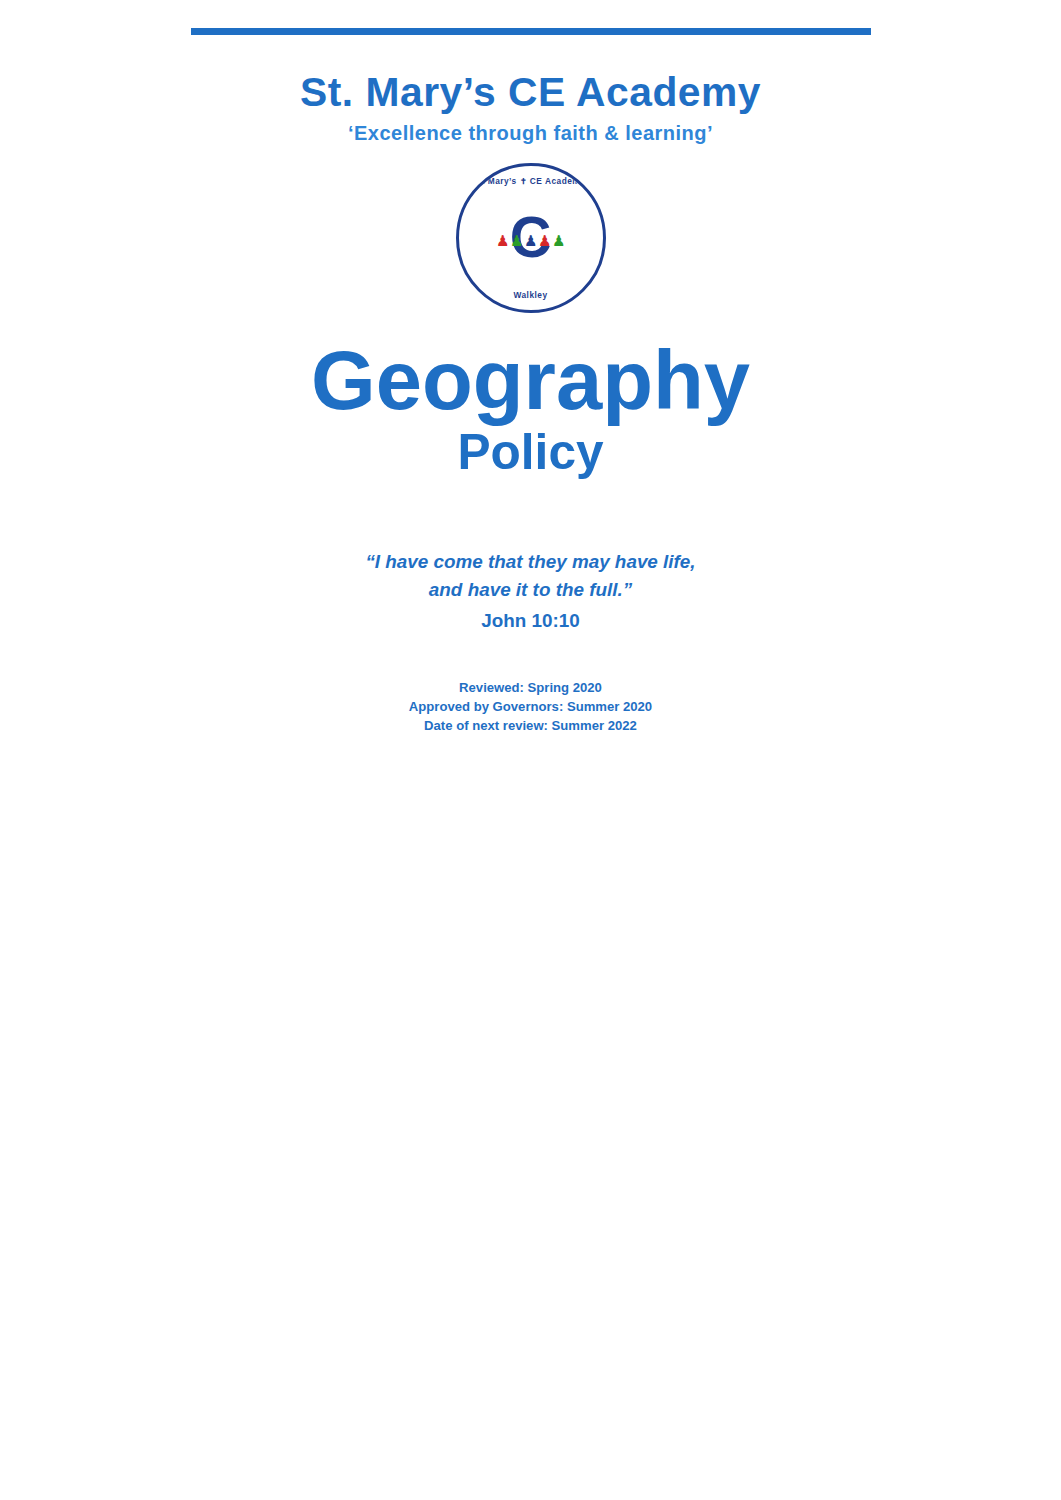St. Mary’s CE Academy
‘Excellence through faith & learning’
St Mary’s ✝ CE Academy
C
♟♟♟♟♟
Walkley
Geography
Policy
“I have come that they may have life,
and have it to the full.”
John 10:10
Reviewed: Spring 2020
Approved by Governors: Summer 2020
Date of next review: Summer 2022